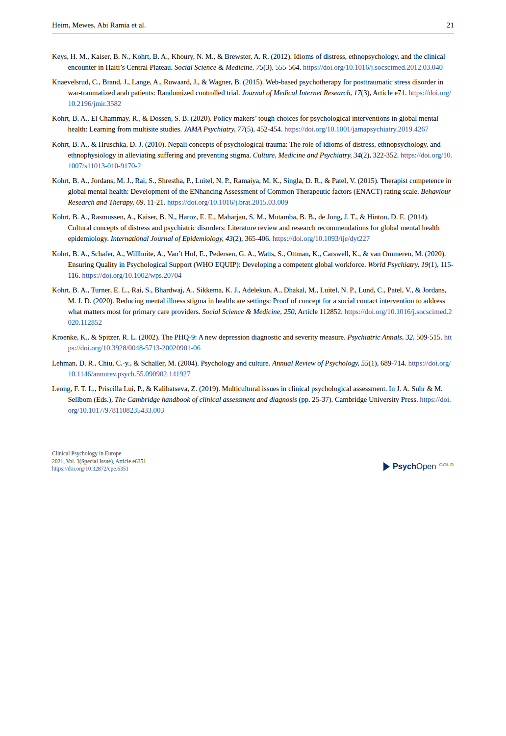Heim, Mewes, Abi Ramia et al. 21
Keys, H. M., Kaiser, B. N., Kohrt, B. A., Khoury, N. M., & Brewster, A. R. (2012). Idioms of distress, ethnopsychology, and the clinical encounter in Haiti’s Central Plateau. Social Science & Medicine, 75(3), 555-564. https://doi.org/10.1016/j.socscimed.2012.03.040
Knaevelsrud, C., Brand, J., Lange, A., Ruwaard, J., & Wagner, B. (2015). Web-based psychotherapy for posttraumatic stress disorder in war-traumatized arab patients: Randomized controlled trial. Journal of Medical Internet Research, 17(3), Article e71. https://doi.org/10.2196/jmir.3582
Kohrt, B. A., El Chammay, R., & Dossen, S. B. (2020). Policy makers’ tough choices for psychological interventions in global mental health: Learning from multisite studies. JAMA Psychiatry, 77(5), 452-454. https://doi.org/10.1001/jamapsychiatry.2019.4267
Kohrt, B. A., & Hruschka, D. J. (2010). Nepali concepts of psychological trauma: The role of idioms of distress, ethnopsychology, and ethnophysiology in alleviating suffering and preventing stigma. Culture, Medicine and Psychiatry, 34(2), 322-352. https://doi.org/10.1007/s11013-010-9170-2
Kohrt, B. A., Jordans, M. J., Rai, S., Shrestha, P., Luitel, N. P., Ramaiya, M. K., Singla, D. R., & Patel, V. (2015). Therapist competence in global mental health: Development of the ENhancing Assessment of Common Therapeutic factors (ENACT) rating scale. Behaviour Research and Therapy, 69, 11-21. https://doi.org/10.1016/j.brat.2015.03.009
Kohrt, B. A., Rasmussen, A., Kaiser, B. N., Haroz, E. E., Maharjan, S. M., Mutamba, B. B., de Jong, J. T., & Hinton, D. E. (2014). Cultural concepts of distress and psychiatric disorders: Literature review and research recommendations for global mental health epidemiology. International Journal of Epidemiology, 43(2), 365-406. https://doi.org/10.1093/ije/dyt227
Kohrt, B. A., Schafer, A., Willhoite, A., Van’t Hof, E., Pedersen, G. A., Watts, S., Ottman, K., Carswell, K., & van Ommeren, M. (2020). Ensuring Quality in Psychological Support (WHO EQUIP): Developing a competent global workforce. World Psychiatry, 19(1), 115-116. https://doi.org/10.1002/wps.20704
Kohrt, B. A., Turner, E. L., Rai, S., Bhardwaj, A., Sikkema, K. J., Adelekun, A., Dhakal, M., Luitel, N. P., Lund, C., Patel, V., & Jordans, M. J. D. (2020). Reducing mental illness stigma in healthcare settings: Proof of concept for a social contact intervention to address what matters most for primary care providers. Social Science & Medicine, 250, Article 112852. https://doi.org/10.1016/j.socscimed.2020.112852
Kroenke, K., & Spitzer, R. L. (2002). The PHQ-9: A new depression diagnostic and severity measure. Psychiatric Annals, 32, 509-515. https://doi.org/10.3928/0048-5713-20020901-06
Lehman, D. R., Chiu, C.-y., & Schaller, M. (2004). Psychology and culture. Annual Review of Psychology, 55(1), 689-714. https://doi.org/10.1146/annurev.psych.55.090902.141927
Leong, F. T. L., Priscilla Lui, P., & Kalibatseva, Z. (2019). Multicultural issues in clinical psychological assessment. In J. A. Suhr & M. Sellbom (Eds.), The Cambridge handbook of clinical assessment and diagnosis (pp. 25-37). Cambridge University Press. https://doi.org/10.1017/9781108235433.003
Clinical Psychology in Europe
2021, Vol. 3(Special Issue), Article e6351
https://doi.org/10.32872/cpe.6351
PsychOpen GOLD